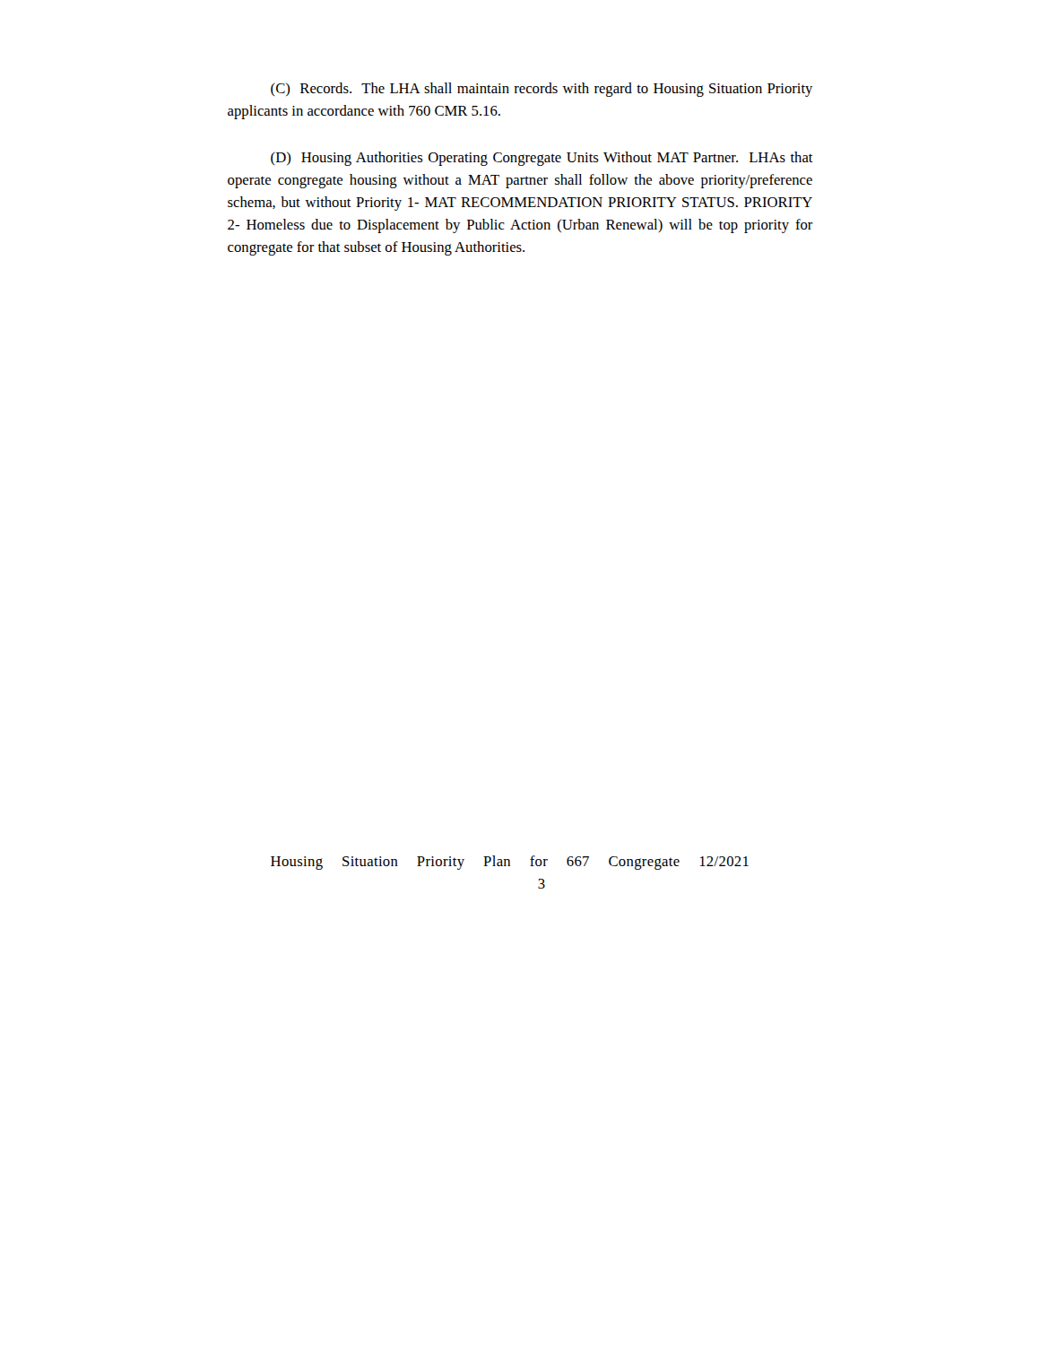(C) Records. The LHA shall maintain records with regard to Housing Situation Priority applicants in accordance with 760 CMR 5.16.
(D) Housing Authorities Operating Congregate Units Without MAT Partner. LHAs that operate congregate housing without a MAT partner shall follow the above priority/preference schema, but without Priority 1- MAT RECOMMENDATION PRIORITY STATUS. PRIORITY 2- Homeless due to Displacement by Public Action (Urban Renewal) will be top priority for congregate for that subset of Housing Authorities.
Housing Situation Priority Plan for 667 Congregate 12/2021
3